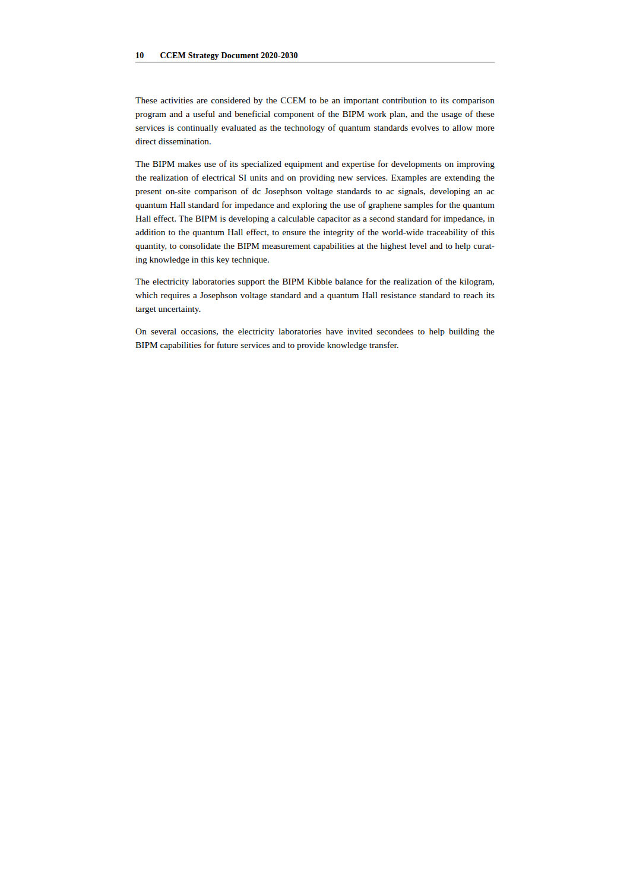10 CCEM Strategy Document 2020-2030
These activities are considered by the CCEM to be an important contribution to its comparison program and a useful and beneficial component of the BIPM work plan, and the usage of these services is continually evaluated as the technology of quantum standards evolves to allow more direct dissemination.
The BIPM makes use of its specialized equipment and expertise for developments on improving the realization of electrical SI units and on providing new services. Examples are extending the present on-site comparison of dc Josephson voltage standards to ac signals, developing an ac quantum Hall standard for impedance and exploring the use of graphene samples for the quantum Hall effect. The BIPM is developing a calculable capacitor as a second standard for impedance, in addition to the quantum Hall effect, to ensure the integrity of the world-wide traceability of this quantity, to consolidate the BIPM measurement capabilities at the highest level and to help curating knowledge in this key technique.
The electricity laboratories support the BIPM Kibble balance for the realization of the kilogram, which requires a Josephson voltage standard and a quantum Hall resistance standard to reach its target uncertainty.
On several occasions, the electricity laboratories have invited secondees to help building the BIPM capabilities for future services and to provide knowledge transfer.